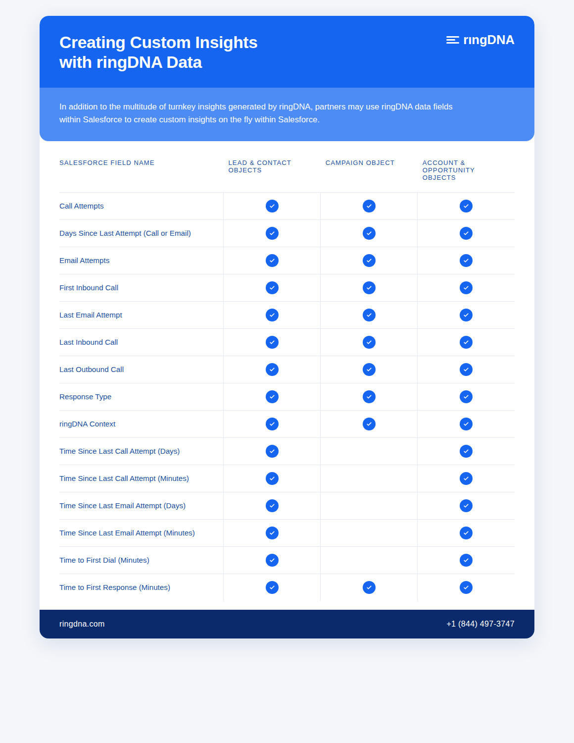Creating Custom Insights
with ringDNA Data
rıngDNA
In addition to the multitude of turnkey insights generated by ringDNA, partners may use ringDNA data fields within Salesforce to create custom insights on the fly within Salesforce.
ringDNA Salesforce fields and the Salesforce objects they are available on
| Salesforce Field Name | Lead & Contact Objects | Campaign Object | Account & Opportunity Objects |
| --- | --- | --- | --- |
| Call Attempts | | | |
| Days Since Last Attempt (Call or Email) | | | |
| Email Attempts | | | |
| First Inbound Call | | | |
| Last Email Attempt | | | |
| Last Inbound Call | | | |
| Last Outbound Call | | | |
| Response Type | | | |
| ringDNA Context | | | |
| Time Since Last Call Attempt (Days) | | | |
| Time Since Last Call Attempt (Minutes) | | | |
| Time Since Last Email Attempt (Days) | | | |
| Time Since Last Email Attempt (Minutes) | | | |
| Time to First Dial (Minutes) | | | |
| Time to First Response (Minutes) | | | |
ringdna.com +1 (844) 497-3747